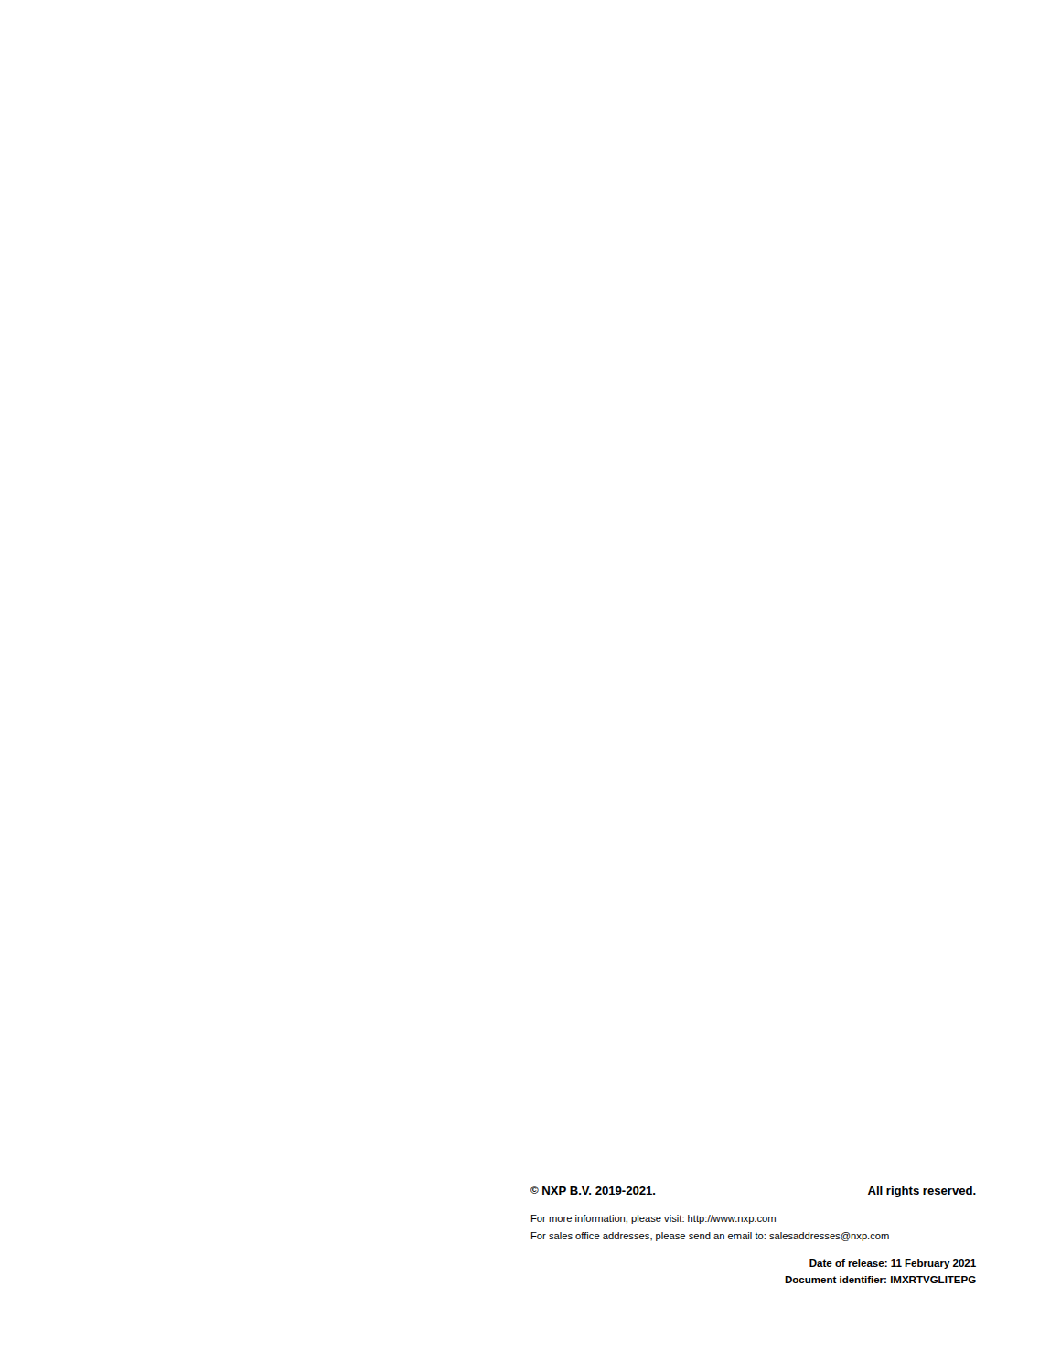© NXP B.V. 2019-2021. All rights reserved.
For more information, please visit: http://www.nxp.com
For sales office addresses, please send an email to: salesaddresses@nxp.com
Date of release: 11 February 2021
Document identifier: IMXRTVGLITEPG